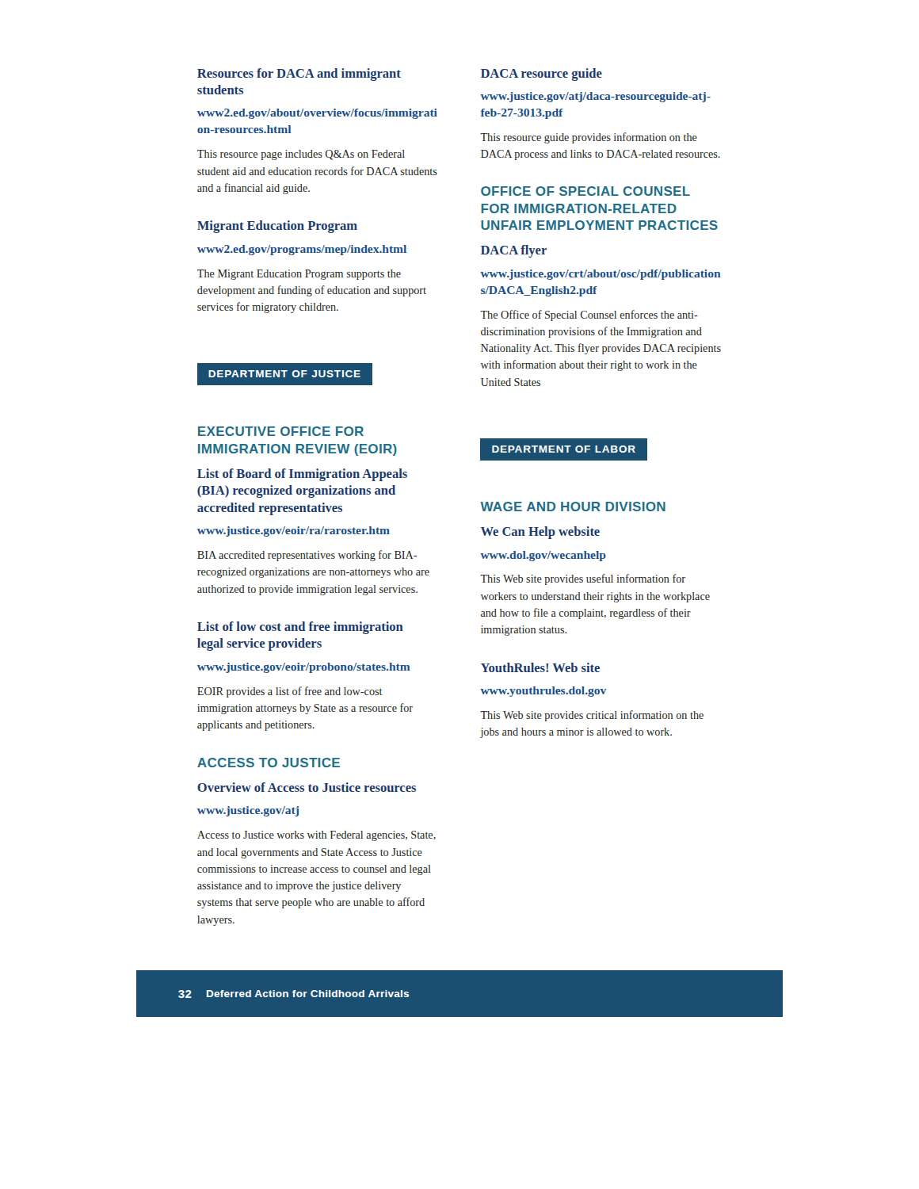Resources for DACA and immigrant students
www2.ed.gov/about/overview/focus/immigration-resources.html
This resource page includes Q&As on Federal student aid and education records for DACA students and a financial aid guide.
Migrant Education Program
www2.ed.gov/programs/mep/index.html
The Migrant Education Program supports the development and funding of education and support services for migratory children.
Department of Justice
Executive Office for
Immigration Review (EOIR)
List of Board of Immigration Appeals (BIA) recognized organizations and accredited representatives
www.justice.gov/eoir/ra/raroster.htm
BIA accredited representatives working for BIA-recognized organizations are non-attorneys who are authorized to provide immigration legal services.
List of low cost and free immigration
legal service providers
www.justice.gov/eoir/probono/states.htm
EOIR provides a list of free and low-cost immigration attorneys by State as a resource for applicants and petitioners.
Access to Justice
Overview of Access to Justice resources
www.justice.gov/atj
Access to Justice works with Federal agencies, State, and local governments and State Access to Justice commissions to increase access to counsel and legal assistance and to improve the justice delivery systems that serve people who are unable to afford lawyers.
DACA resource guide
www.justice.gov/atj/daca-resourceguide-atj-feb-27-3013.pdf
This resource guide provides information on the DACA process and links to DACA-related resources.
Office of Special Counsel for Immigration-Related Unfair Employment Practices
DACA flyer
www.justice.gov/crt/about/osc/pdf/publications/DACA_English2.pdf
The Office of Special Counsel enforces the anti-discrimination provisions of the Immigration and Nationality Act. This flyer provides DACA recipients with information about their right to work in the United States
Department of Labor
Wage and Hour Division
We Can Help website
www.dol.gov/wecanhelp
This Web site provides useful information for workers to understand their rights in the workplace and how to file a complaint, regardless of their immigration status.
YouthRules! Web site
www.youthrules.dol.gov
This Web site provides critical information on the jobs and hours a minor is allowed to work.
32 Deferred Action for Childhood Arrivals